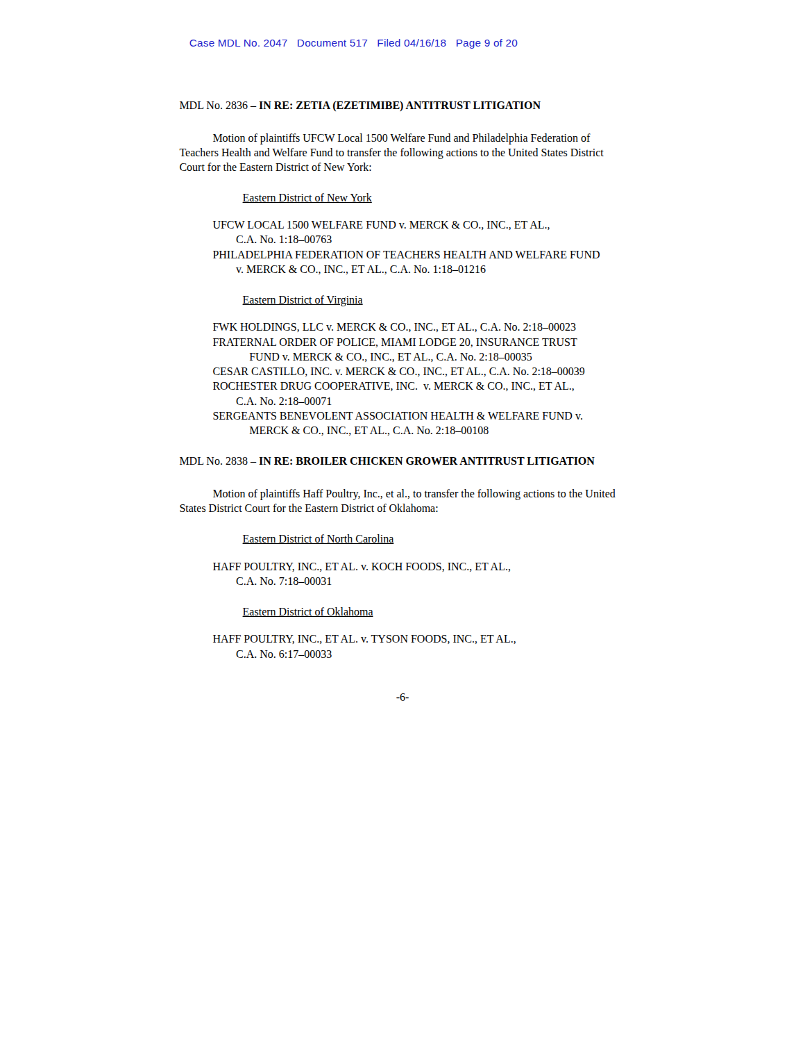Case MDL No. 2047 Document 517 Filed 04/16/18 Page 9 of 20
MDL No. 2836 – IN RE: ZETIA (EZETIMIBE) ANTITRUST LITIGATION
Motion of plaintiffs UFCW Local 1500 Welfare Fund and Philadelphia Federation of Teachers Health and Welfare Fund to transfer the following actions to the United States District Court for the Eastern District of New York:
Eastern District of New York
UFCW LOCAL 1500 WELFARE FUND v. MERCK & CO., INC., ET AL., C.A. No. 1:18–00763 PHILADELPHIA FEDERATION OF TEACHERS HEALTH AND WELFARE FUND v. MERCK & CO., INC., ET AL., C.A. No. 1:18–01216
Eastern District of Virginia
FWK HOLDINGS, LLC v. MERCK & CO., INC., ET AL., C.A. No. 2:18–00023
FRATERNAL ORDER OF POLICE, MIAMI LODGE 20, INSURANCE TRUST FUND v. MERCK & CO., INC., ET AL., C.A. No. 2:18–00035 CESAR CASTILLO, INC. v. MERCK & CO., INC., ET AL., C.A. No. 2:18–00039
ROCHESTER DRUG COOPERATIVE, INC. v. MERCK & CO., INC., ET AL., C.A. No. 2:18–00071 SERGEANTS BENEVOLENT ASSOCIATION HEALTH & WELFARE FUND v. MERCK & CO., INC., ET AL., C.A. No. 2:18–00108
MDL No. 2838 – IN RE: BROILER CHICKEN GROWER ANTITRUST LITIGATION
Motion of plaintiffs Haff Poultry, Inc., et al., to transfer the following actions to the United States District Court for the Eastern District of Oklahoma:
Eastern District of North Carolina
HAFF POULTRY, INC., ET AL. v. KOCH FOODS, INC., ET AL., C.A. No. 7:18–00031
Eastern District of Oklahoma
HAFF POULTRY, INC., ET AL. v. TYSON FOODS, INC., ET AL., C.A. No. 6:17–00033
-6-